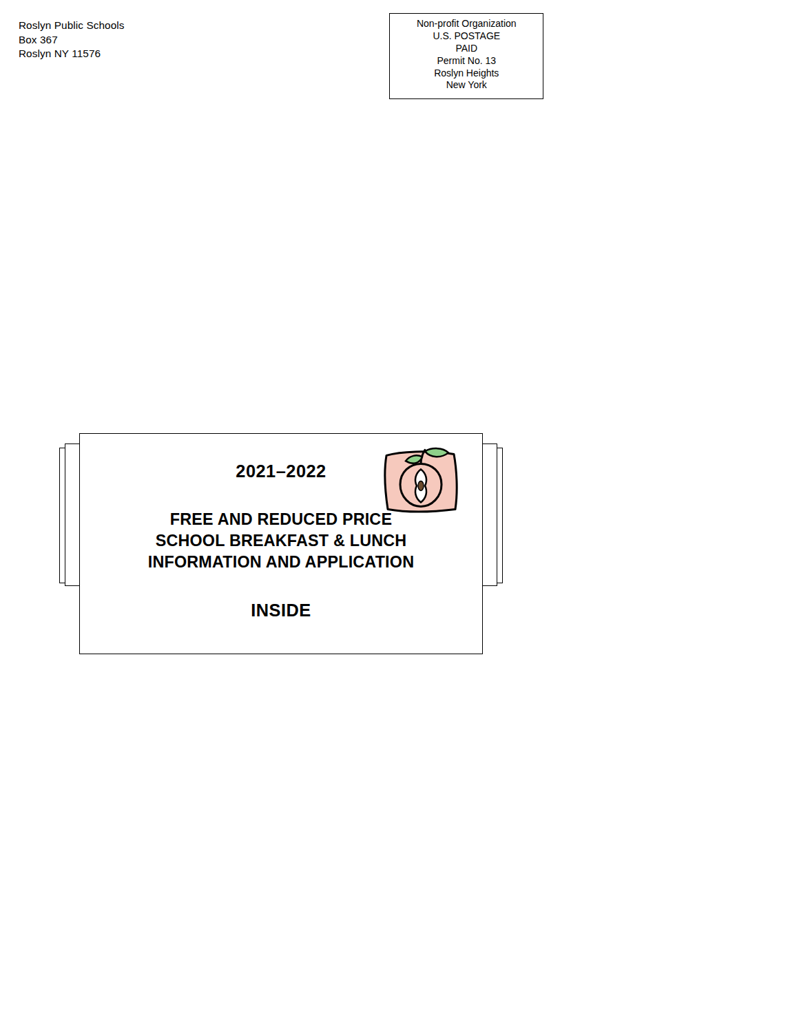Roslyn Public Schools
Box 367
Roslyn NY 11576
Non-profit Organization
U.S. POSTAGE
PAID
Permit No. 13
Roslyn Heights
New York
2021–2022
FREE AND REDUCED PRICE
SCHOOL BREAKFAST & LUNCH
INFORMATION AND APPLICATION
INSIDE